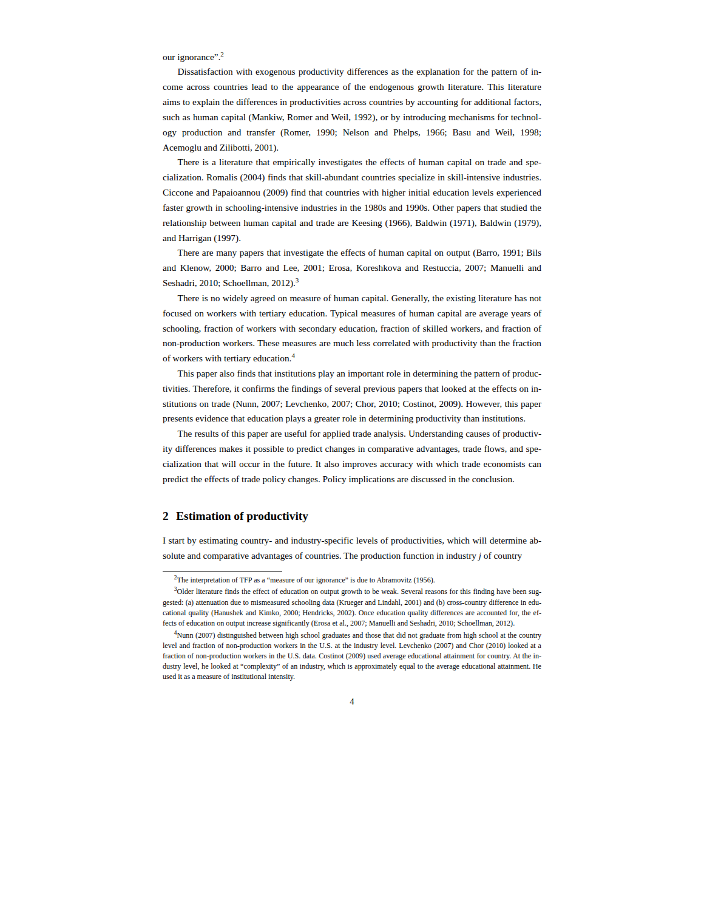our ignorance”.2
Dissatisfaction with exogenous productivity differences as the explanation for the pattern of income across countries lead to the appearance of the endogenous growth literature. This literature aims to explain the differences in productivities across countries by accounting for additional factors, such as human capital (Mankiw, Romer and Weil, 1992), or by introducing mechanisms for technology production and transfer (Romer, 1990; Nelson and Phelps, 1966; Basu and Weil, 1998; Acemoglu and Zilibotti, 2001).
There is a literature that empirically investigates the effects of human capital on trade and specialization. Romalis (2004) finds that skill-abundant countries specialize in skill-intensive industries. Ciccone and Papaioannou (2009) find that countries with higher initial education levels experienced faster growth in schooling-intensive industries in the 1980s and 1990s. Other papers that studied the relationship between human capital and trade are Keesing (1966), Baldwin (1971), Baldwin (1979), and Harrigan (1997).
There are many papers that investigate the effects of human capital on output (Barro, 1991; Bils and Klenow, 2000; Barro and Lee, 2001; Erosa, Koreshkova and Restuccia, 2007; Manuelli and Seshadri, 2010; Schoellman, 2012).3
There is no widely agreed on measure of human capital. Generally, the existing literature has not focused on workers with tertiary education. Typical measures of human capital are average years of schooling, fraction of workers with secondary education, fraction of skilled workers, and fraction of non-production workers. These measures are much less correlated with productivity than the fraction of workers with tertiary education.4
This paper also finds that institutions play an important role in determining the pattern of productivities. Therefore, it confirms the findings of several previous papers that looked at the effects on institutions on trade (Nunn, 2007; Levchenko, 2007; Chor, 2010; Costinot, 2009). However, this paper presents evidence that education plays a greater role in determining productivity than institutions.
The results of this paper are useful for applied trade analysis. Understanding causes of productivity differences makes it possible to predict changes in comparative advantages, trade flows, and specialization that will occur in the future. It also improves accuracy with which trade economists can predict the effects of trade policy changes. Policy implications are discussed in the conclusion.
2 Estimation of productivity
I start by estimating country- and industry-specific levels of productivities, which will determine absolute and comparative advantages of countries. The production function in industry j of country
2The interpretation of TFP as a “measure of our ignorance” is due to Abramovitz (1956).
3Older literature finds the effect of education on output growth to be weak. Several reasons for this finding have been suggested: (a) attenuation due to mismeasured schooling data (Krueger and Lindahl, 2001) and (b) cross-country difference in educational quality (Hanushek and Kimko, 2000; Hendricks, 2002). Once education quality differences are accounted for, the effects of education on output increase significantly (Erosa et al., 2007; Manuelli and Seshadri, 2010; Schoellman, 2012).
4Nunn (2007) distinguished between high school graduates and those that did not graduate from high school at the country level and fraction of non-production workers in the U.S. at the industry level. Levchenko (2007) and Chor (2010) looked at a fraction of non-production workers in the U.S. data. Costinot (2009) used average educational attainment for country. At the industry level, he looked at “complexity” of an industry, which is approximately equal to the average educational attainment. He used it as a measure of institutional intensity.
4